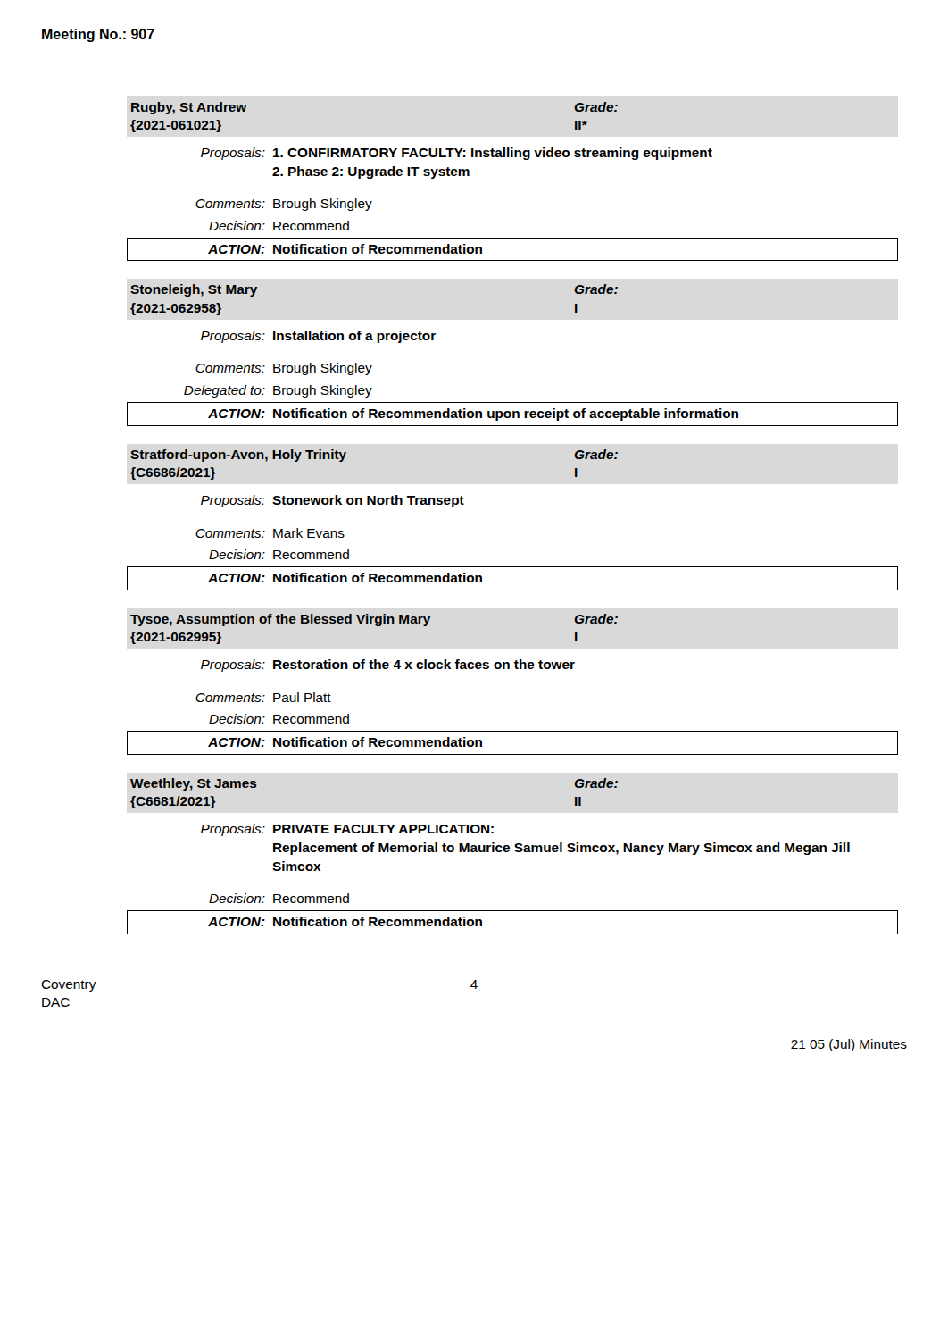Meeting No.: 907
| Rugby, St Andrew {2021-061021} | Grade: II* |
| Proposals: | 1. CONFIRMATORY FACULTY: Installing video streaming equipment 2. Phase 2: Upgrade IT system |
| Comments: | Brough Skingley |
| Decision: | Recommend |
| ACTION: | Notification of Recommendation |
| Stoneleigh, St Mary {2021-062958} | Grade: I |
| Proposals: | Installation of a projector |
| Comments: | Brough Skingley |
| Delegated to: | Brough Skingley |
| ACTION: | Notification of Recommendation upon receipt of acceptable information |
| Stratford-upon-Avon, Holy Trinity {C6686/2021} | Grade: I |
| Proposals: | Stonework on North Transept |
| Comments: | Mark Evans |
| Decision: | Recommend |
| ACTION: | Notification of Recommendation |
| Tysoe, Assumption of the Blessed Virgin Mary {2021-062995} | Grade: I |
| Proposals: | Restoration of the 4 x clock faces on the tower |
| Comments: | Paul Platt |
| Decision: | Recommend |
| ACTION: | Notification of Recommendation |
| Weethley, St James {C6681/2021} | Grade: II |
| Proposals: | PRIVATE FACULTY APPLICATION: Replacement of Memorial to Maurice Samuel Simcox, Nancy Mary Simcox and Megan Jill Simcox |
| Decision: | Recommend |
| ACTION: | Notification of Recommendation |
Coventry
DAC 4
21 05 (Jul) Minutes